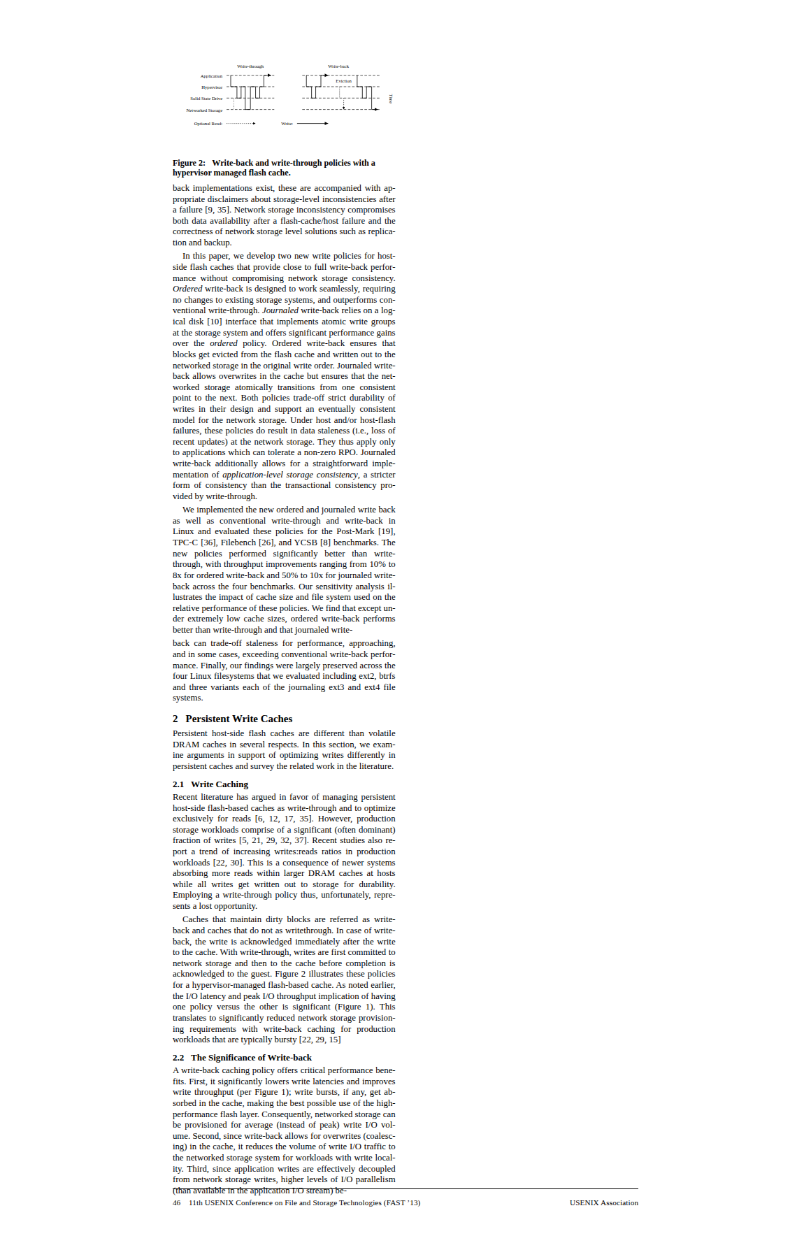Write-through Write-back Application Hypervisor Solid State Drive Networked Storage Eviction Time Optional Read: Write:
Figure 2: Write-back and write-through policies with a hypervisor managed flash cache.
back implementations exist, these are accompanied with appropriate disclaimers about storage-level inconsistencies after a failure [9, 35]. Network storage inconsistency compromises both data availability after a flash-cache/host failure and the correctness of network storage level solutions such as replication and backup.
In this paper, we develop two new write policies for host-side flash caches that provide close to full write-back performance without compromising network storage consistency. Ordered write-back is designed to work seamlessly, requiring no changes to existing storage systems, and outperforms conventional write-through. Journaled write-back relies on a logical disk [10] interface that implements atomic write groups at the storage system and offers significant performance gains over the ordered policy. Ordered write-back ensures that blocks get evicted from the flash cache and written out to the networked storage in the original write order. Journaled write-back allows overwrites in the cache but ensures that the networked storage atomically transitions from one consistent point to the next. Both policies trade-off strict durability of writes in their design and support an eventually consistent model for the network storage. Under host and/or host-flash failures, these policies do result in data staleness (i.e., loss of recent updates) at the network storage. They thus apply only to applications which can tolerate a non-zero RPO. Journaled write-back additionally allows for a straightforward implementation of application-level storage consistency, a stricter form of consistency than the transactional consistency provided by write-through.
We implemented the new ordered and journaled write back as well as conventional write-through and write-back in Linux and evaluated these policies for the Post-Mark [19], TPC-C [36], Filebench [26], and YCSB [8] benchmarks. The new policies performed significantly better than write-through, with throughput improvements ranging from 10% to 8x for ordered write-back and 50% to 10x for journaled write-back across the four benchmarks. Our sensitivity analysis illustrates the impact of cache size and file system used on the relative performance of these policies. We find that except under extremely low cache sizes, ordered write-back performs better than write-through and that journaled write-
back can trade-off staleness for performance, approaching, and in some cases, exceeding conventional write-back performance. Finally, our findings were largely preserved across the four Linux filesystems that we evaluated including ext2, btrfs and three variants each of the journaling ext3 and ext4 file systems.
2 Persistent Write Caches
Persistent host-side flash caches are different than volatile DRAM caches in several respects. In this section, we examine arguments in support of optimizing writes differently in persistent caches and survey the related work in the literature.
2.1 Write Caching
Recent literature has argued in favor of managing persistent host-side flash-based caches as write-through and to optimize exclusively for reads [6, 12, 17, 35]. However, production storage workloads comprise of a significant (often dominant) fraction of writes [5, 21, 29, 32, 37]. Recent studies also report a trend of increasing writes:reads ratios in production workloads [22, 30]. This is a consequence of newer systems absorbing more reads within larger DRAM caches at hosts while all writes get written out to storage for durability. Employing a write-through policy thus, unfortunately, represents a lost opportunity.
Caches that maintain dirty blocks are referred as write-back and caches that do not as writethrough. In case of write-back, the write is acknowledged immediately after the write to the cache. With write-through, writes are first committed to network storage and then to the cache before completion is acknowledged to the guest. Figure 2 illustrates these policies for a hypervisor-managed flash-based cache. As noted earlier, the I/O latency and peak I/O throughput implication of having one policy versus the other is significant (Figure 1). This translates to significantly reduced network storage provisioning requirements with write-back caching for production workloads that are typically bursty [22, 29, 15]
2.2 The Significance of Write-back
A write-back caching policy offers critical performance benefits. First, it significantly lowers write latencies and improves write throughput (per Figure 1); write bursts, if any, get absorbed in the cache, making the best possible use of the high-performance flash layer. Consequently, networked storage can be provisioned for average (instead of peak) write I/O volume. Second, since write-back allows for overwrites (coalescing) in the cache, it reduces the volume of write I/O traffic to the networked storage system for workloads with write locality. Third, since application writes are effectively decoupled from network storage writes, higher levels of I/O parallelism (than available in the application I/O stream) be-
46 11th USENIX Conference on File and Storage Technologies (FAST ’13)
USENIX Association